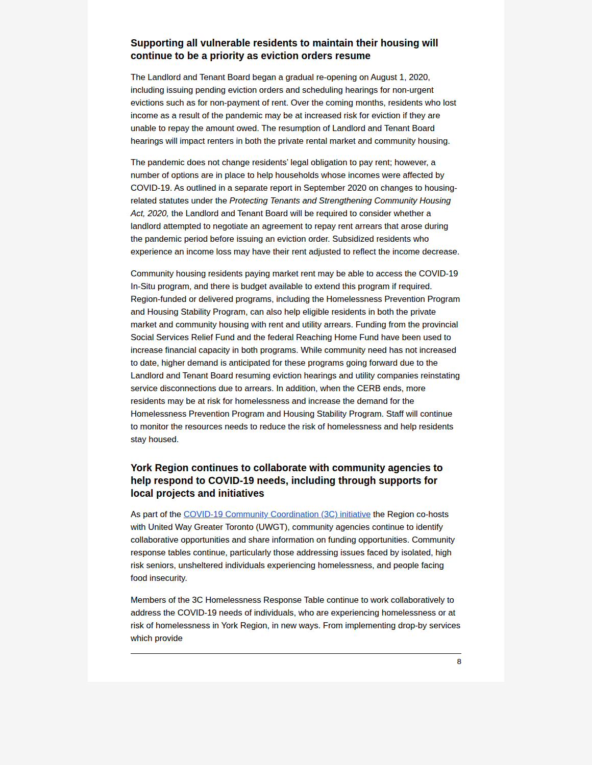Supporting all vulnerable residents to maintain their housing will continue to be a priority as eviction orders resume
The Landlord and Tenant Board began a gradual re-opening on August 1, 2020, including issuing pending eviction orders and scheduling hearings for non-urgent evictions such as for non-payment of rent. Over the coming months, residents who lost income as a result of the pandemic may be at increased risk for eviction if they are unable to repay the amount owed. The resumption of Landlord and Tenant Board hearings will impact renters in both the private rental market and community housing.
The pandemic does not change residents’ legal obligation to pay rent; however, a number of options are in place to help households whose incomes were affected by COVID-19. As outlined in a separate report in September 2020 on changes to housing-related statutes under the Protecting Tenants and Strengthening Community Housing Act, 2020, the Landlord and Tenant Board will be required to consider whether a landlord attempted to negotiate an agreement to repay rent arrears that arose during the pandemic period before issuing an eviction order. Subsidized residents who experience an income loss may have their rent adjusted to reflect the income decrease.
Community housing residents paying market rent may be able to access the COVID-19 In-Situ program, and there is budget available to extend this program if required. Region-funded or delivered programs, including the Homelessness Prevention Program and Housing Stability Program, can also help eligible residents in both the private market and community housing with rent and utility arrears. Funding from the provincial Social Services Relief Fund and the federal Reaching Home Fund have been used to increase financial capacity in both programs. While community need has not increased to date, higher demand is anticipated for these programs going forward due to the Landlord and Tenant Board resuming eviction hearings and utility companies reinstating service disconnections due to arrears. In addition, when the CERB ends, more residents may be at risk for homelessness and increase the demand for the Homelessness Prevention Program and Housing Stability Program. Staff will continue to monitor the resources needs to reduce the risk of homelessness and help residents stay housed.
York Region continues to collaborate with community agencies to help respond to COVID-19 needs, including through supports for local projects and initiatives
As part of the COVID-19 Community Coordination (3C) initiative the Region co-hosts with United Way Greater Toronto (UWGT), community agencies continue to identify collaborative opportunities and share information on funding opportunities. Community response tables continue, particularly those addressing issues faced by isolated, high risk seniors, unsheltered individuals experiencing homelessness, and people facing food insecurity.
Members of the 3C Homelessness Response Table continue to work collaboratively to address the COVID-19 needs of individuals, who are experiencing homelessness or at risk of homelessness in York Region, in new ways. From implementing drop-by services which provide
8